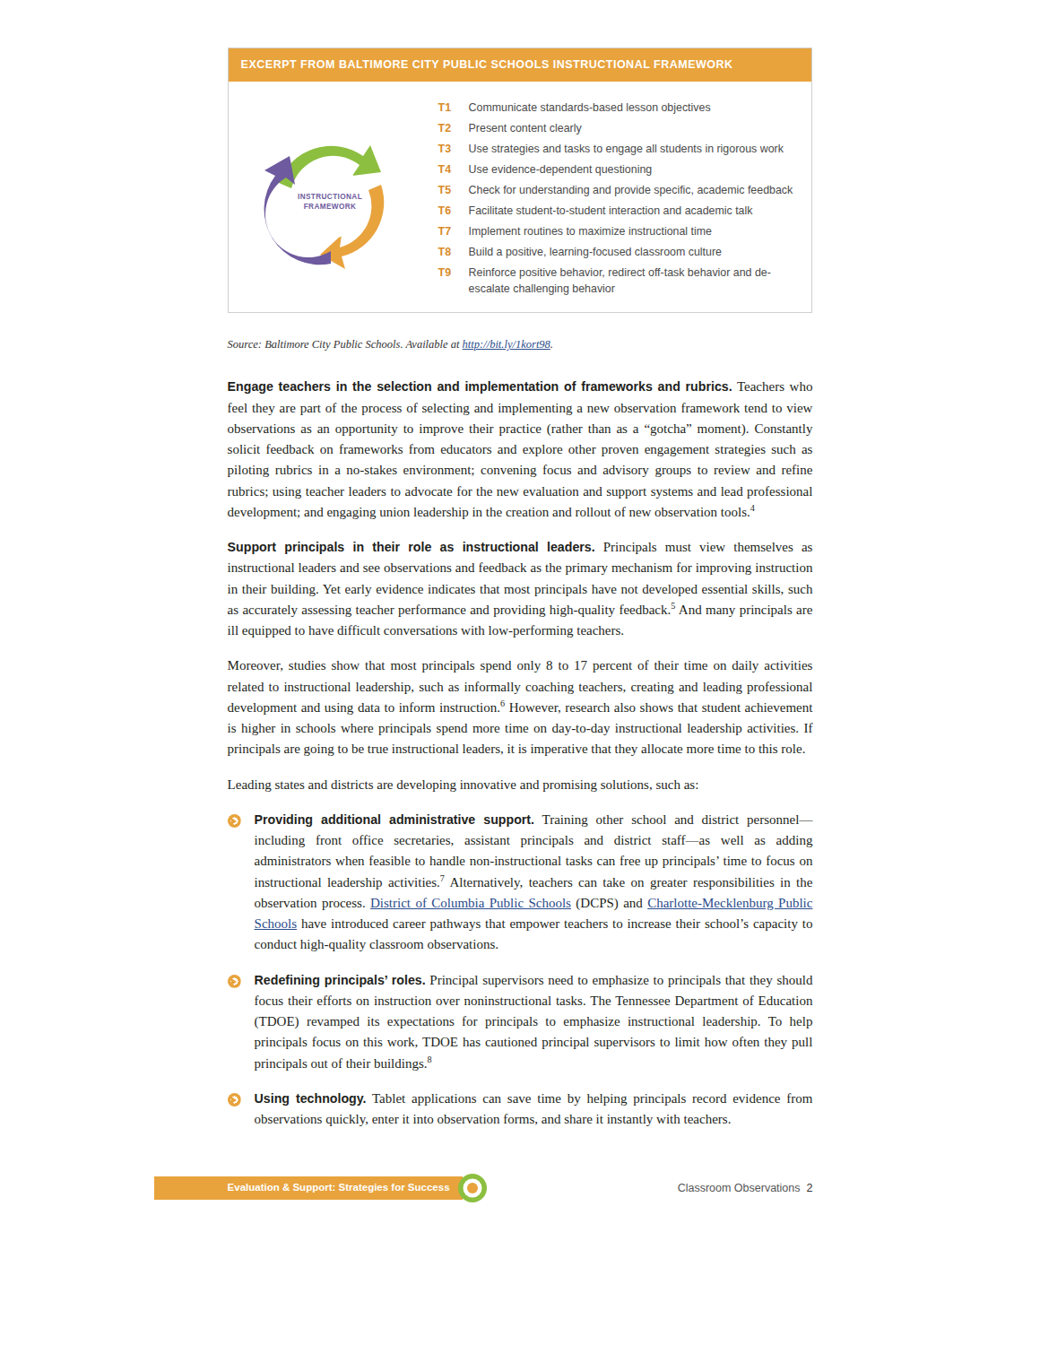Excerpt from Baltimore City Public Schools Instructional Framework
Instructional Framework cycle: Plan, Teach, Reflect & Adjust INSTRUCTIONAL FRAMEWORK PLAN TEACH REFLECT & ADJUST
| T1 | Communicate standards-based lesson objectives |
| T2 | Present content clearly |
| T3 | Use strategies and tasks to engage all students in rigorous work |
| T4 | Use evidence-dependent questioning |
| T5 | Check for understanding and provide specific, academic feedback |
| T6 | Facilitate student-to-student interaction and academic talk |
| T7 | Implement routines to maximize instructional time |
| T8 | Build a positive, learning-focused classroom culture |
| T9 | Reinforce positive behavior, redirect off-task behavior and de-escalate challenging behavior |
Source: Baltimore City Public Schools. Available at http://bit.ly/1kort98.
Engage teachers in the selection and implementation of frameworks and rubrics. Teachers who feel they are part of the process of selecting and implementing a new observation framework tend to view observations as an opportunity to improve their practice (rather than as a “gotcha” moment). Constantly solicit feedback on frameworks from educators and explore other proven engagement strategies such as piloting rubrics in a no-stakes environment; convening focus and advisory groups to review and refine rubrics; using teacher leaders to advocate for the new evaluation and support systems and lead professional development; and engaging union leadership in the creation and rollout of new observation tools.4
Support principals in their role as instructional leaders. Principals must view themselves as instructional leaders and see observations and feedback as the primary mechanism for improving instruction in their building. Yet early evidence indicates that most principals have not developed essential skills, such as accurately assessing teacher performance and providing high-quality feedback.5 And many principals are ill equipped to have difficult conversations with low-performing teachers.
Moreover, studies show that most principals spend only 8 to 17 percent of their time on daily activities related to instructional leadership, such as informally coaching teachers, creating and leading professional development and using data to inform instruction.6 However, research also shows that student achievement is higher in schools where principals spend more time on day-to-day instructional leadership activities. If principals are going to be true instructional leaders, it is imperative that they allocate more time to this role.
Leading states and districts are developing innovative and promising solutions, such as:
Providing additional administrative support. Training other school and district personnel—including front office secretaries, assistant principals and district staff—as well as adding administrators when feasible to handle non-instructional tasks can free up principals’ time to focus on instructional leadership activities.7 Alternatively, teachers can take on greater responsibilities in the observation process. District of Columbia Public Schools (DCPS) and Charlotte-Mecklenburg Public Schools have introduced career pathways that empower teachers to increase their school’s capacity to conduct high-quality classroom observations.
Redefining principals’ roles. Principal supervisors need to emphasize to principals that they should focus their efforts on instruction over noninstructional tasks. The Tennessee Department of Education (TDOE) revamped its expectations for principals to emphasize instructional leadership. To help principals focus on this work, TDOE has cautioned principal supervisors to limit how often they pull principals out of their buildings.8
Using technology. Tablet applications can save time by helping principals record evidence from observations quickly, enter it into observation forms, and share it instantly with teachers.
Evaluation & Support: Strategies for Success
Classroom Observations 2